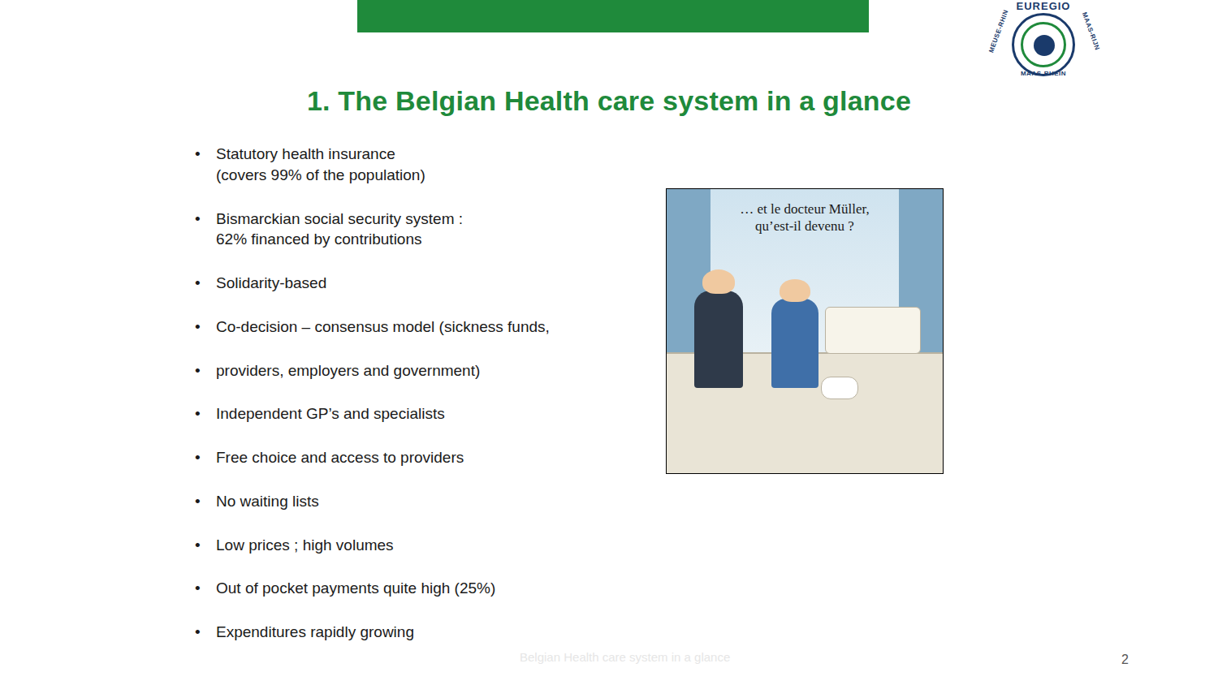EUREGIO
MEUSE-RHIN
MAAS-RIJN
MAAS-RHEIN
1. The Belgian Health care system in a glance
Statutory health insurance (covers 99% of the population)
Bismarckian social security system : 62% financed by contributions
Solidarity-based
Co-decision – consensus model (sickness funds,
providers, employers and government)
Independent GP’s and specialists
Free choice and access to providers
No waiting lists
Low prices ; high volumes
Out of pocket payments quite high (25%)
Expenditures rapidly growing
… et le docteur Müller,
qu’est-il devenu ?
Belgian Health care system in a glance
2